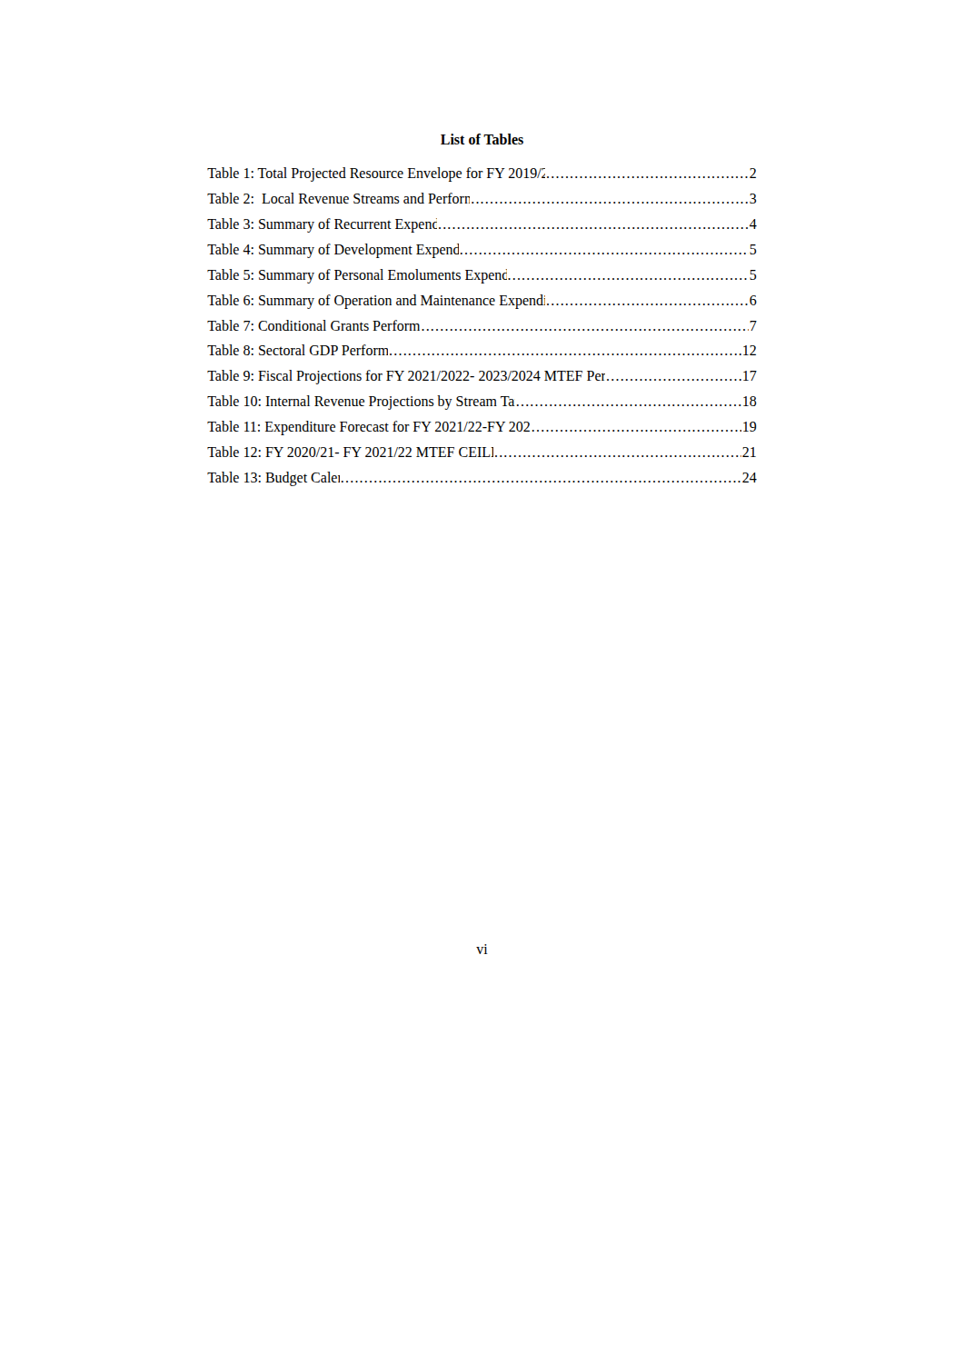List of Tables
Table 1: Total Projected Resource Envelope for FY 2019/2020 .............................................. 2
Table 2: Local Revenue Streams and Performance .................................................................. 3
Table 3: Summary of Recurrent Expenditure .......................................................................... 4
Table 4: Summary of Development Expenditure .................................................................... 5
Table 5: Summary of Personal Emoluments Expenditure ........................................................ 5
Table 6: Summary of Operation and Maintenance Expenditure .............................................. 6
Table 7: Conditional Grants Performance .............................................................................. 7
Table 8: Sectoral GDP Performance ...................................................................................... 12
Table 9: Fiscal Projections for FY 2021/2022- 2023/2024 MTEF Period .............................. 17
Table 10: Internal Revenue Projections by Stream Targets .................................................... 18
Table 11: Expenditure Forecast for FY 2021/22-FY 2023/24 ................................................ 19
Table 12: FY 2020/21- FY 2021/22 MTEF CEILINGS .......................................................... 21
Table 13: Budget Calendar .................................................................................................... 24
vi